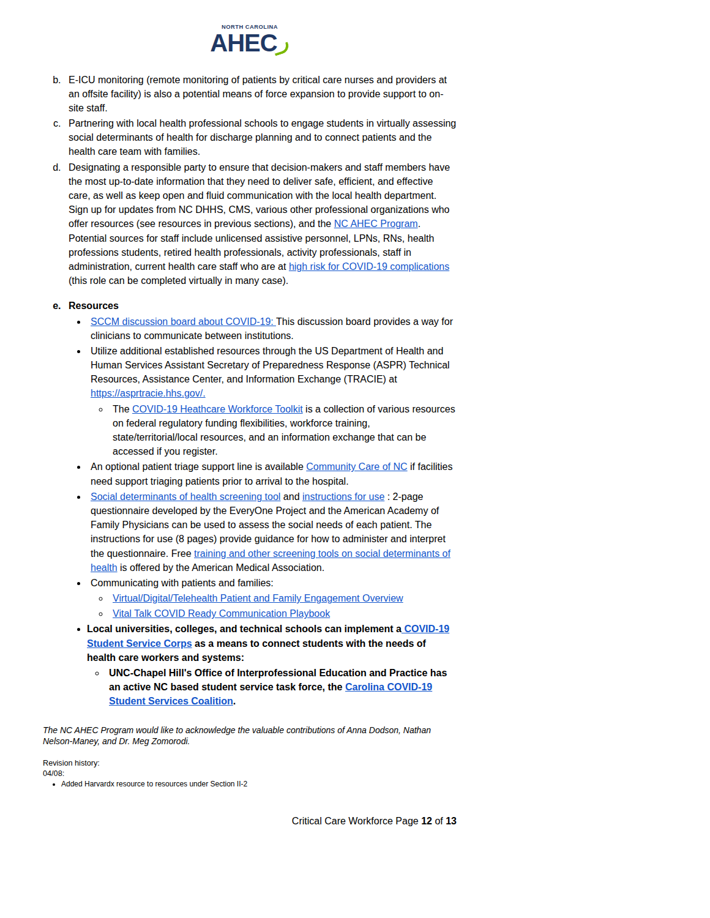NORTH CAROLINA
AHEC
E-ICU monitoring (remote monitoring of patients by critical care nurses and providers at an offsite facility) is also a potential means of force expansion to provide support to on-site staff.
Partnering with local health professional schools to engage students in virtually assessing social determinants of health for discharge planning and to connect patients and the health care team with families.
Designating a responsible party to ensure that decision-makers and staff members have the most up-to-date information that they need to deliver safe, efficient, and effective care, as well as keep open and fluid communication with the local health department. Sign up for updates from NC DHHS, CMS, various other professional organizations who offer resources (see resources in previous sections), and the NC AHEC Program. Potential sources for staff include unlicensed assistive personnel, LPNs, RNs, health professions students, retired health professionals, activity professionals, staff in administration, current health care staff who are at high risk for COVID-19 complications (this role can be completed virtually in many case).
Resources
SCCM discussion board about COVID-19: This discussion board provides a way for clinicians to communicate between institutions.
Utilize additional established resources through the US Department of Health and Human Services Assistant Secretary of Preparedness Response (ASPR) Technical Resources, Assistance Center, and Information Exchange (TRACIE) at https://asprtracie.hhs.gov/.
The COVID-19 Heathcare Workforce Toolkit is a collection of various resources on federal regulatory funding flexibilities, workforce training, state/territorial/local resources, and an information exchange that can be accessed if you register.
An optional patient triage support line is available Community Care of NC if facilities need support triaging patients prior to arrival to the hospital.
Social determinants of health screening tool and instructions for use : 2-page questionnaire developed by the EveryOne Project and the American Academy of Family Physicians can be used to assess the social needs of each patient. The instructions for use (8 pages) provide guidance for how to administer and interpret the questionnaire. Free training and other screening tools on social determinants of health is offered by the American Medical Association.
Communicating with patients and families:
Virtual/Digital/Telehealth Patient and Family Engagement Overview
Vital Talk COVID Ready Communication Playbook
Local universities, colleges, and technical schools can implement a COVID-19 Student Service Corps as a means to connect students with the needs of health care workers and systems:
UNC-Chapel Hill's Office of Interprofessional Education and Practice has an active NC based student service task force, the Carolina COVID-19 Student Services Coalition.
The NC AHEC Program would like to acknowledge the valuable contributions of Anna Dodson, Nathan Nelson-Maney, and Dr. Meg Zomorodi.
Revision history:
04/08:
Added Harvardx resource to resources under Section II-2
Critical Care Workforce Page 12 of 13